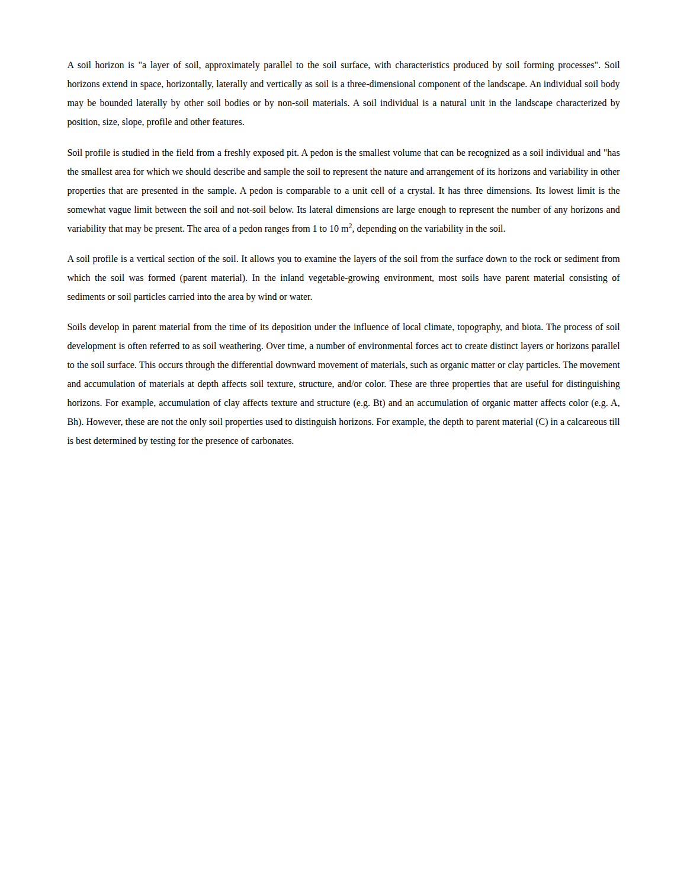A soil horizon is "a layer of soil, approximately parallel to the soil surface, with characteristics produced by soil forming processes". Soil horizons extend in space, horizontally, laterally and vertically as soil is a three-dimensional component of the landscape. An individual soil body may be bounded laterally by other soil bodies or by non-soil materials. A soil individual is a natural unit in the landscape characterized by position, size, slope, profile and other features.
Soil profile is studied in the field from a freshly exposed pit. A pedon is the smallest volume that can be recognized as a soil individual and "has the smallest area for which we should describe and sample the soil to represent the nature and arrangement of its horizons and variability in other properties that are presented in the sample. A pedon is comparable to a unit cell of a crystal. It has three dimensions. Its lowest limit is the somewhat vague limit between the soil and not-soil below. Its lateral dimensions are large enough to represent the number of any horizons and variability that may be present. The area of a pedon ranges from 1 to 10 m2, depending on the variability in the soil.
A soil profile is a vertical section of the soil. It allows you to examine the layers of the soil from the surface down to the rock or sediment from which the soil was formed (parent material). In the inland vegetable-growing environment, most soils have parent material consisting of sediments or soil particles carried into the area by wind or water.
Soils develop in parent material from the time of its deposition under the influence of local climate, topography, and biota. The process of soil development is often referred to as soil weathering. Over time, a number of environmental forces act to create distinct layers or horizons parallel to the soil surface. This occurs through the differential downward movement of materials, such as organic matter or clay particles. The movement and accumulation of materials at depth affects soil texture, structure, and/or color. These are three properties that are useful for distinguishing horizons. For example, accumulation of clay affects texture and structure (e.g. Bt) and an accumulation of organic matter affects color (e.g. A, Bh). However, these are not the only soil properties used to distinguish horizons. For example, the depth to parent material (C) in a calcareous till is best determined by testing for the presence of carbonates.